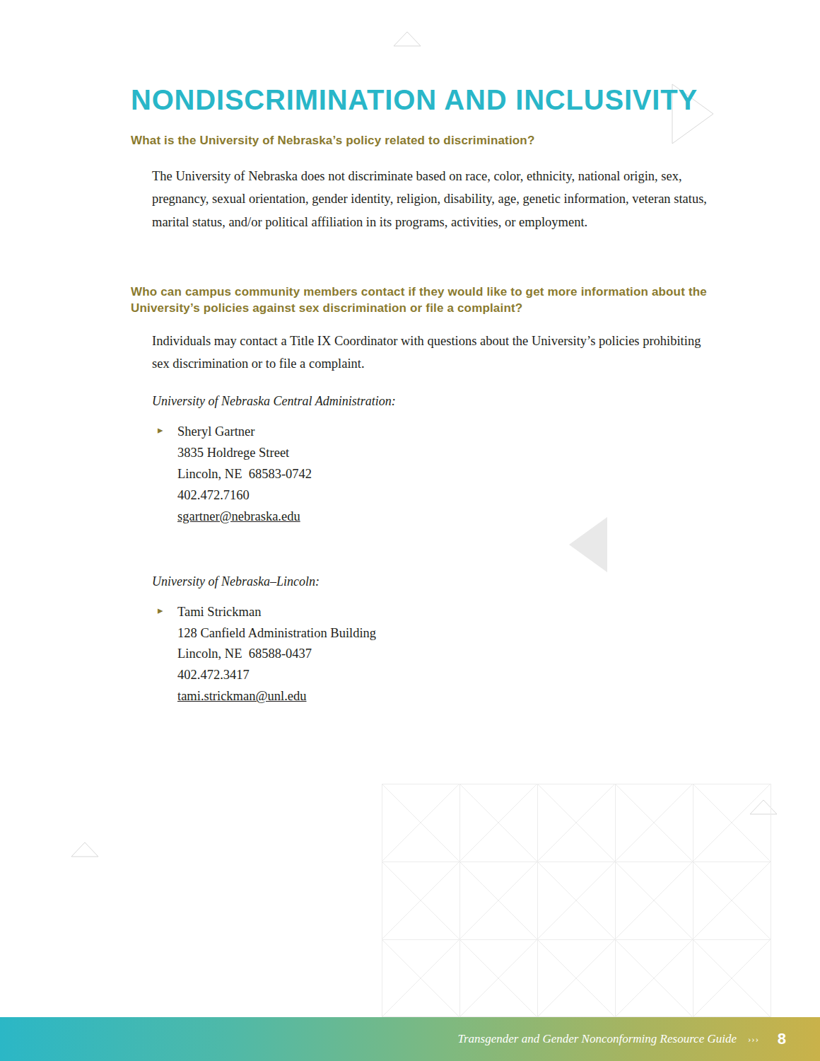Nondiscrimination and Inclusivity
What is the University of Nebraska’s policy related to discrimination?
The University of Nebraska does not discriminate based on race, color, ethnicity, national origin, sex, pregnancy, sexual orientation, gender identity, religion, disability, age, genetic information, veteran status, marital status, and/or political affiliation in its programs, activities, or employment.
Who can campus community members contact if they would like to get more information about the University’s policies against sex discrimination or file a complaint?
Individuals may contact a Title IX Coordinator with questions about the University’s policies prohibiting sex discrimination or to file a complaint.
University of Nebraska Central Administration:
Sheryl Gartner 3835 Holdrege Street Lincoln, NE 68583-0742 402.472.7160 sgartner@nebraska.edu
University of Nebraska–Lincoln:
Tami Strickman 128 Canfield Administration Building Lincoln, NE 68588-0437 402.472.3417 tami.strickman@unl.edu
Transgender and Gender Nonconforming Resource Guide ››› 8